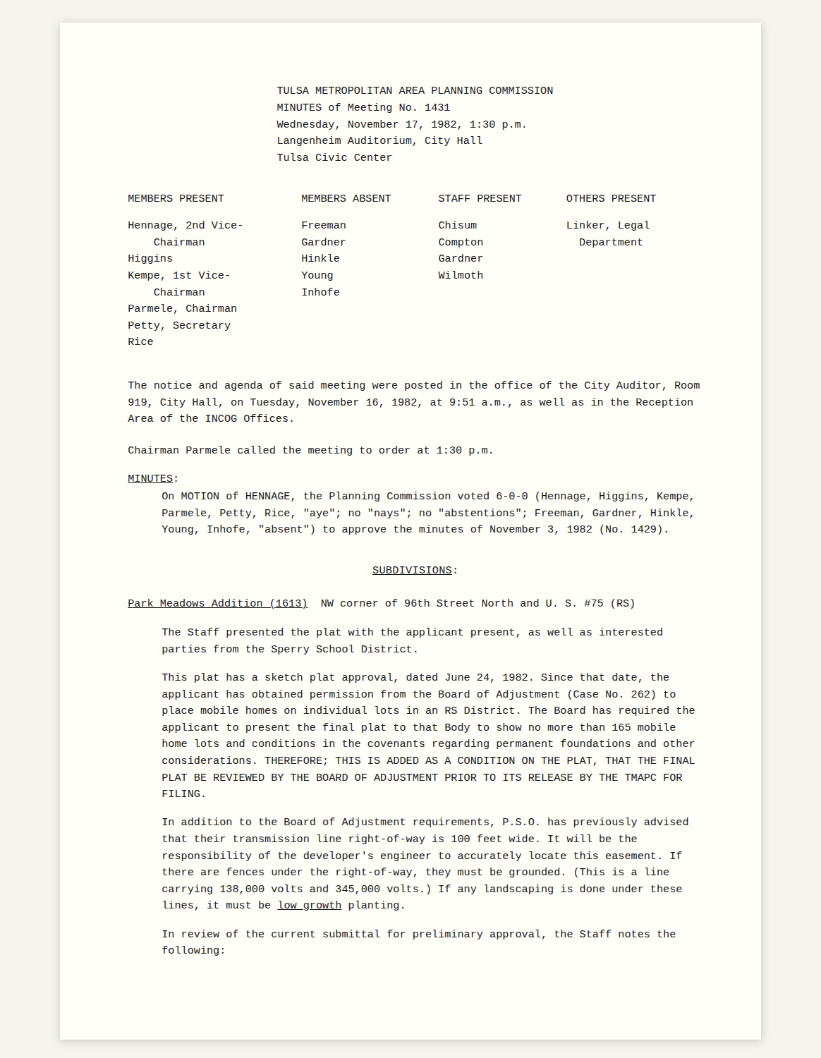TULSA METROPOLITAN AREA PLANNING COMMISSION
MINUTES of Meeting No. 1431
Wednesday, November 17, 1982, 1:30 p.m.
Langenheim Auditorium, City Hall
Tulsa Civic Center
| MEMBERS PRESENT | MEMBERS ABSENT | STAFF PRESENT | OTHERS PRESENT |
| --- | --- | --- | --- |
| Hennage, 2nd Vice- Chairman Higgins Kempe, 1st Vice- Chairman Parmele, Chairman Petty, Secretary Rice | Freeman Gardner Hinkle Young Inhofe | Chisum Compton Gardner Wilmoth | Linker, Legal Department |
The notice and agenda of said meeting were posted in the office of the City Auditor, Room 919, City Hall, on Tuesday, November 16, 1982, at 9:51 a.m., as well as in the Reception Area of the INCOG Offices.
Chairman Parmele called the meeting to order at 1:30 p.m.
MINUTES:
On MOTION of HENNAGE, the Planning Commission voted 6-0-0 (Hennage, Higgins, Kempe, Parmele, Petty, Rice, "aye"; no "nays"; no "abstentions"; Freeman, Gardner, Hinkle, Young, Inhofe, "absent") to approve the minutes of November 3, 1982 (No. 1429).
SUBDIVISIONS:
Park Meadows Addition (1613) NW corner of 96th Street North and U. S. #75 (RS)
The Staff presented the plat with the applicant present, as well as interested parties from the Sperry School District.
This plat has a sketch plat approval, dated June 24, 1982. Since that date, the applicant has obtained permission from the Board of Adjustment (Case No. 262) to place mobile homes on individual lots in an RS District. The Board has required the applicant to present the final plat to that Body to show no more than 165 mobile home lots and conditions in the covenants regarding permanent foundations and other considerations. THEREFORE; THIS IS ADDED AS A CONDITION ON THE PLAT, THAT THE FINAL PLAT BE REVIEWED BY THE BOARD OF ADJUSTMENT PRIOR TO ITS RELEASE BY THE TMAPC FOR FILING.
In addition to the Board of Adjustment requirements, P.S.O. has previously advised that their transmission line right-of-way is 100 feet wide. It will be the responsibility of the developer's engineer to accurately locate this easement. If there are fences under the right-of-way, they must be grounded. (This is a line carrying 138,000 volts and 345,000 volts.) If any landscaping is done under these lines, it must be low growth planting.
In review of the current submittal for preliminary approval, the Staff notes the following: